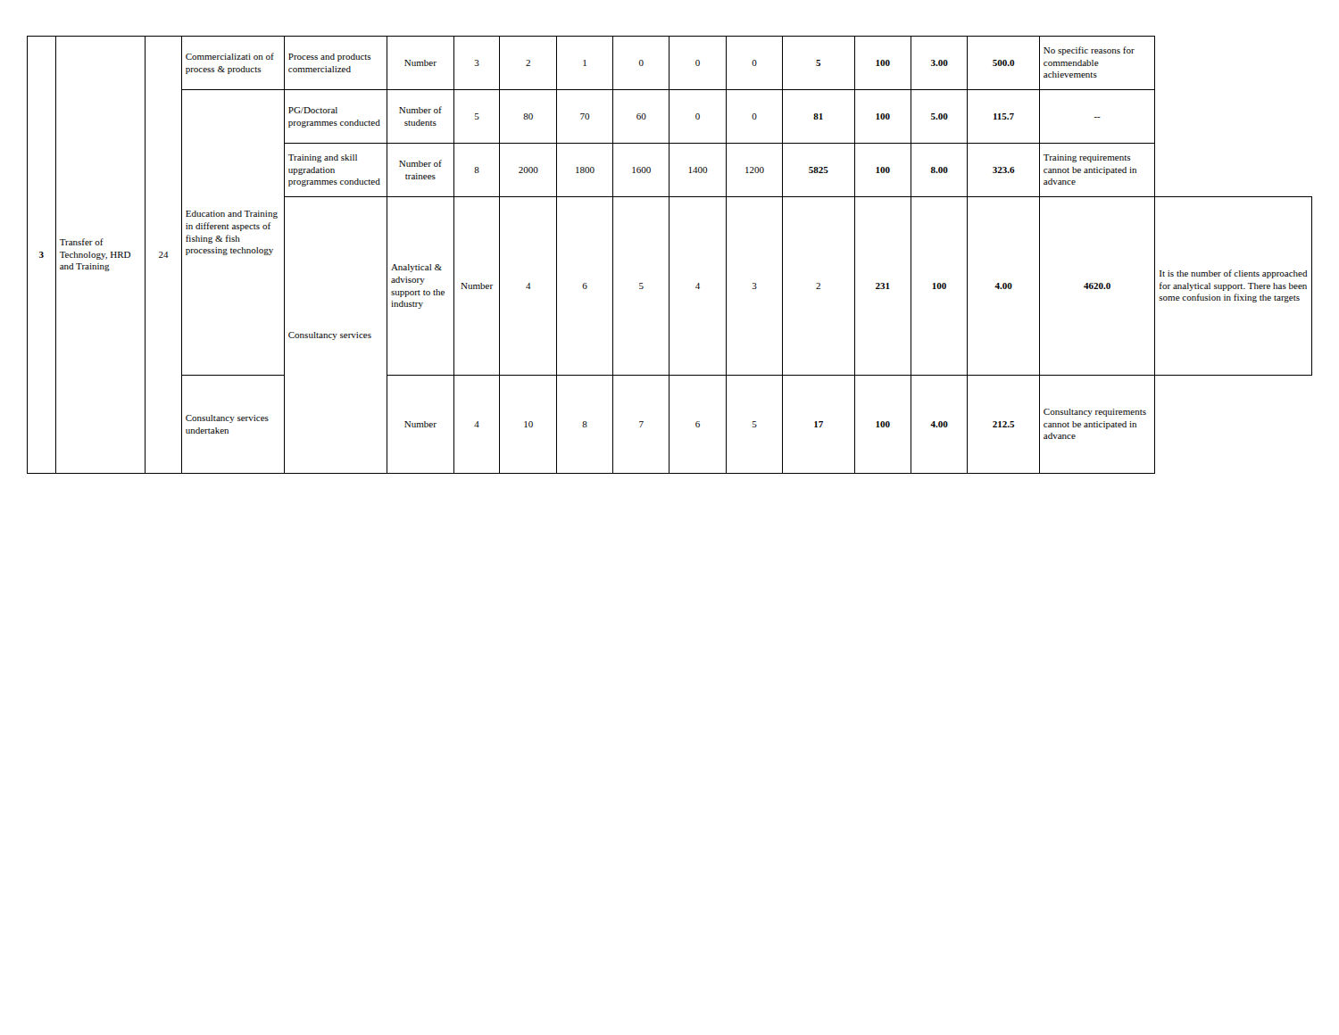| 3 | Transfer of Technology, HRD and Training | 24 | Commercializati on of process & products | Process and products commercialized | Number | 3 | 2 | 1 | 0 | 0 | 0 | 5 | 100 | 3.00 | 500.0 | No specific reasons for commendable achievements |
| Education and Training in different aspects of fishing & fish processing technology | PG/Doctoral programmes conducted | Number of students | 5 | 80 | 70 | 60 | 0 | 0 | 81 | 100 | 5.00 | 115.7 | -- |
| Training and skill upgradation programmes conducted | Number of trainees | 8 | 2000 | 1800 | 1600 | 1400 | 1200 | 5825 | 100 | 8.00 | 323.6 | Training requirements cannot be anticipated in advance |
| Consultancy services | Analytical & advisory support to the industry | Number | 4 | 6 | 5 | 4 | 3 | 2 | 231 | 100 | 4.00 | 4620.0 | It is the number of clients approached for analytical support. There has been some confusion in fixing the targets |
| Consultancy services undertaken | Number | 4 | 10 | 8 | 7 | 6 | 5 | 17 | 100 | 4.00 | 212.5 | Consultancy requirements cannot be anticipated in advance |